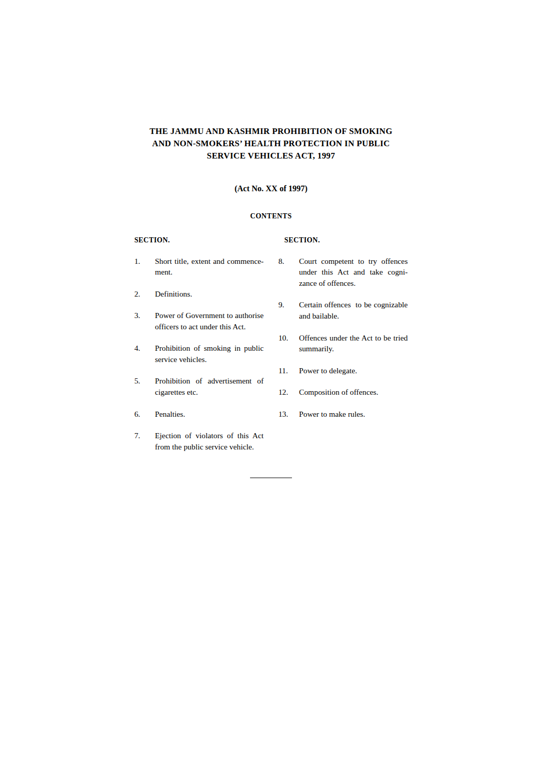The Jammu and Kashmir Prohibition of Smoking
and Non-Smokers’ Health Protection in Public
Service Vehicles Act, 1997
(Act No. XX of 1997)
CONTENTS
SECTION.
1. Short title, extent and commence­ment.
2. Definitions.
3. Power of Government to authorise officers to act under this Act.
4. Prohibition of smoking in public service vehicles.
5. Prohibition of advertisement of cigarettes etc.
6. Penalties.
7. Ejection of violators of this Act from the public service vehicle.
SECTION.
8. Court competent to try offences under this Act and take cogni­zance of offences.
9. Certain offences to be cognizable and bailable.
10. Offences under the Act to be tried summarily.
11. Power to delegate.
12. Composition of offences.
13. Power to make rules.